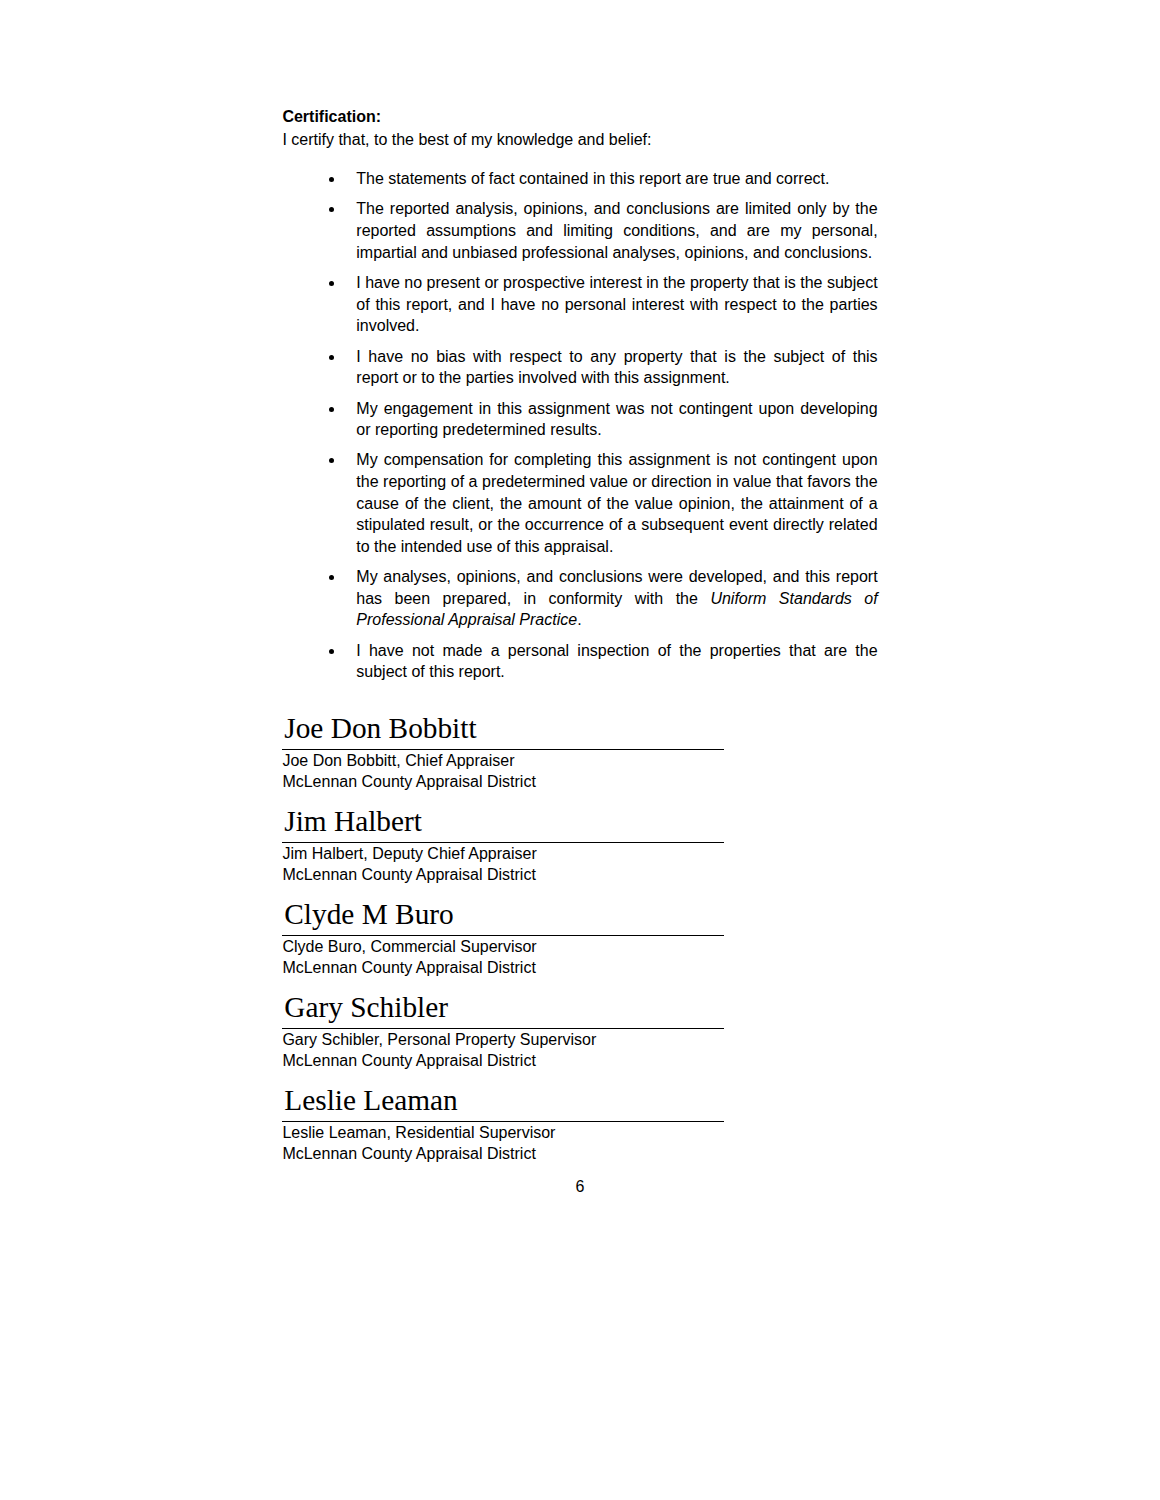Certification:
I certify that, to the best of my knowledge and belief:
The statements of fact contained in this report are true and correct.
The reported analysis, opinions, and conclusions are limited only by the reported assumptions and limiting conditions, and are my personal, impartial and unbiased professional analyses, opinions, and conclusions.
I have no present or prospective interest in the property that is the subject of this report, and I have no personal interest with respect to the parties involved.
I have no bias with respect to any property that is the subject of this report or to the parties involved with this assignment.
My engagement in this assignment was not contingent upon developing or reporting predetermined results.
My compensation for completing this assignment is not contingent upon the reporting of a predetermined value or direction in value that favors the cause of the client, the amount of the value opinion, the attainment of a stipulated result, or the occurrence of a subsequent event directly related to the intended use of this appraisal.
My analyses, opinions, and conclusions were developed, and this report has been prepared, in conformity with the Uniform Standards of Professional Appraisal Practice.
I have not made a personal inspection of the properties that are the subject of this report.
Joe Don Bobbitt
Joe Don Bobbitt, Chief Appraiser
McLennan County Appraisal District
Jim Halbert
Jim Halbert, Deputy Chief Appraiser
McLennan County Appraisal District
Clyde M Buro
Clyde Buro, Commercial Supervisor
McLennan County Appraisal District
Gary Schibler
Gary Schibler, Personal Property Supervisor
McLennan County Appraisal District
Leslie Leaman
Leslie Leaman, Residential Supervisor
McLennan County Appraisal District
6